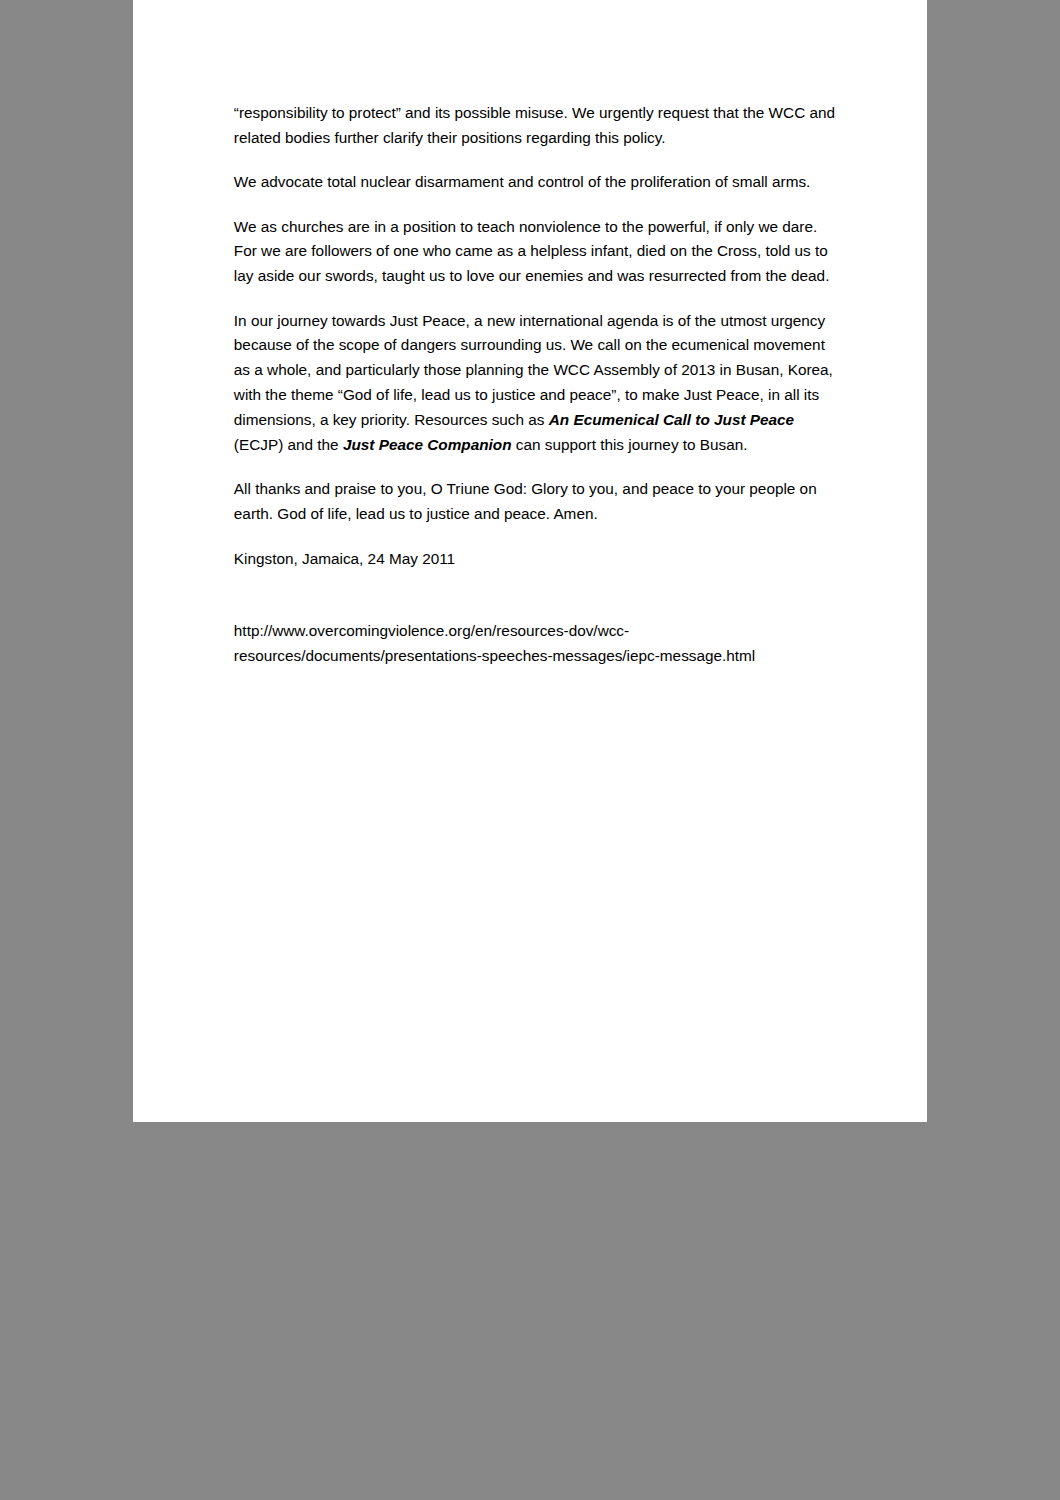“responsibility to protect” and its possible misuse. We urgently request that the WCC and related bodies further clarify their positions regarding this policy.
We advocate total nuclear disarmament and control of the proliferation of small arms.
We as churches are in a position to teach nonviolence to the powerful, if only we dare. For we are followers of one who came as a helpless infant, died on the Cross, told us to lay aside our swords, taught us to love our enemies and was resurrected from the dead.
In our journey towards Just Peace, a new international agenda is of the utmost urgency because of the scope of dangers surrounding us. We call on the ecumenical movement as a whole, and particularly those planning the WCC Assembly of 2013 in Busan, Korea, with the theme “God of life, lead us to justice and peace”, to make Just Peace, in all its dimensions, a key priority. Resources such as An Ecumenical Call to Just Peace (ECJP) and the Just Peace Companion can support this journey to Busan.
All thanks and praise to you, O Triune God: Glory to you, and peace to your people on earth. God of life, lead us to justice and peace. Amen.
Kingston, Jamaica, 24 May 2011
http://www.overcomingviolence.org/en/resources-dov/wcc-resources/documents/presentations-speeches-messages/iepc-message.html